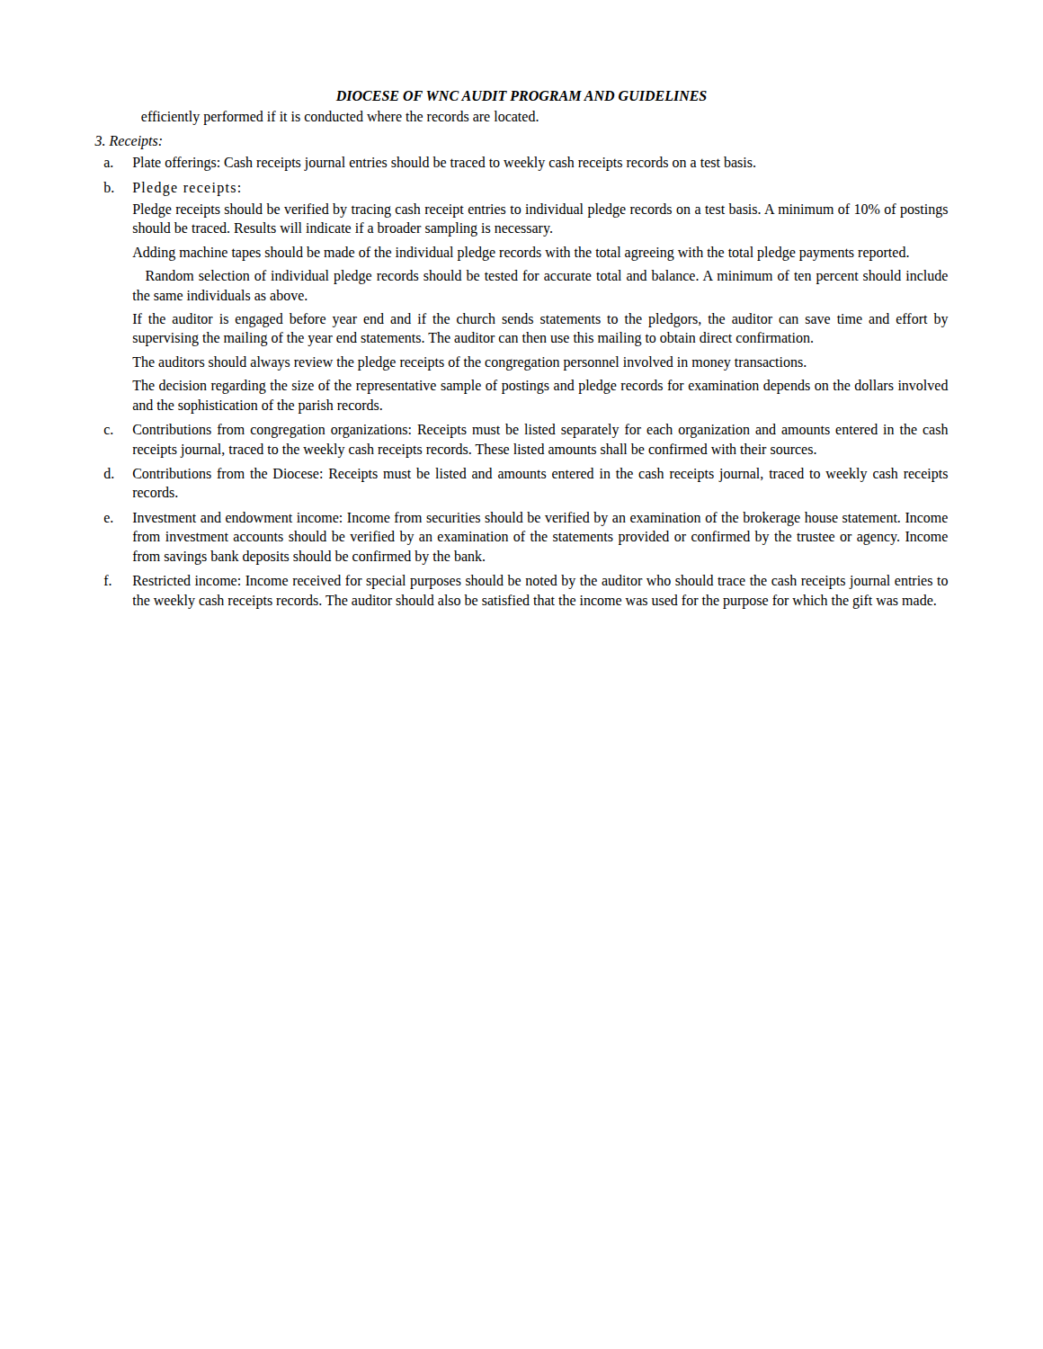DIOCESE OF WNC AUDIT PROGRAM AND GUIDELINES
efficiently performed if it is conducted where the records are located.
3. Receipts:
a. Plate offerings: Cash receipts journal entries should be traced to weekly cash receipts records on a test basis.
b. Pledge receipts:
Pledge receipts should be verified by tracing cash receipt entries to individual pledge records on a test basis. A minimum of 10% of postings should be traced. Results will indicate if a broader sampling is necessary.
Adding machine tapes should be made of the individual pledge records with the total agreeing with the total pledge payments reported.
Random selection of individual pledge records should be tested for accurate total and balance. A minimum of ten percent should include the same individuals as above.
If the auditor is engaged before year end and if the church sends statements to the pledgors, the auditor can save time and effort by supervising the mailing of the year end statements. The auditor can then use this mailing to obtain direct confirmation.
The auditors should always review the pledge receipts of the congregation personnel involved in money transactions.
The decision regarding the size of the representative sample of postings and pledge records for examination depends on the dollars involved and the sophistication of the parish records.
c. Contributions from congregation organizations: Receipts must be listed separately for each organization and amounts entered in the cash receipts journal, traced to the weekly cash receipts records. These listed amounts shall be confirmed with their sources.
d. Contributions from the Diocese: Receipts must be listed and amounts entered in the cash receipts journal, traced to weekly cash receipts records.
e. Investment and endowment income: Income from securities should be verified by an examination of the brokerage house statement. Income from investment accounts should be verified by an examination of the statements provided or confirmed by the trustee or agency. Income from savings bank deposits should be confirmed by the bank.
f. Restricted income: Income received for special purposes should be noted by the auditor who should trace the cash receipts journal entries to the weekly cash receipts records. The auditor should also be satisfied that the income was used for the purpose for which the gift was made.